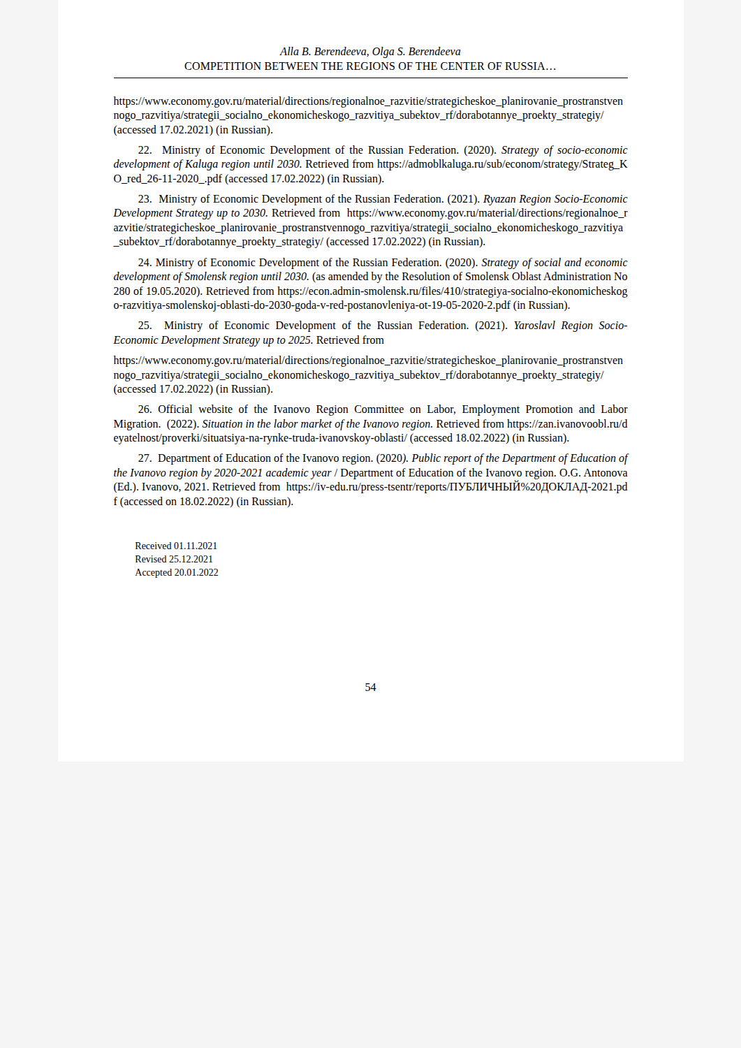Alla B. Berendeeva, Olga S. Berendeeva Competition between the Regions of the Center of Russia…
https://www.economy.gov.ru/material/directions/regionalnoe_razvitie/strategicheskoe_planirovanie_prostranstvennogo_razvitiya/strategii_socialno_ekonomicheskogo_razvitiya_subektov_rf/dorabotannye_proekty_strategiy/ (accessed 17.02.2021) (in Russian).
22. Ministry of Economic Development of the Russian Federation. (2020). Strategy of socio-economic development of Kaluga region until 2030. Retrieved from https://admoblkaluga.ru/sub/econom/strategy/Strateg_KO_red_26-11-2020_.pdf (accessed 17.02.2022) (in Russian).
23. Ministry of Economic Development of the Russian Federation. (2021). Ryazan Region Socio-Economic Development Strategy up to 2030. Retrieved from https://www.economy.gov.ru/material/directions/regionalnoe_razvitie/strategicheskoe_planirovanie_prostranstvennogo_razvitiya/strategii_socialno_ekonomicheskogo_razvitiya_subektov_rf/dorabotannye_proekty_strategiy/ (accessed 17.02.2022) (in Russian).
24. Ministry of Economic Development of the Russian Federation. (2020). Strategy of social and economic development of Smolensk region until 2030. (as amended by the Resolution of Smolensk Oblast Administration No 280 of 19.05.2020). Retrieved from https://econ.admin-smolensk.ru/files/410/strategiya-socialno-ekonomicheskogo-razvitiya-smolenskoj-oblasti-do-2030-goda-v-red-postanovleniya-ot-19-05-2020-2.pdf (in Russian).
25. Ministry of Economic Development of the Russian Federation. (2021). Yaroslavl Region Socio-Economic Development Strategy up to 2025. Retrieved from
https://www.economy.gov.ru/material/directions/regionalnoe_razvitie/strategicheskoe_planirovanie_prostranstvennogo_razvitiya/strategii_socialno_ekonomicheskogo_razvitiya_subektov_rf/dorabotannye_proekty_strategiy/ (accessed 17.02.2022) (in Russian).
26. Official website of the Ivanovo Region Committee on Labor, Employment Promotion and Labor Migration. (2022). Situation in the labor market of the Ivanovo region. Retrieved from https://zan.ivanovoobl.ru/deyatelnost/proverki/situatsiya-na-rynke-truda-ivanovskoy-oblasti/ (accessed 18.02.2022) (in Russian).
27. Department of Education of the Ivanovo region. (2020). Public report of the Department of Education of the Ivanovo region by 2020-2021 academic year / Department of Education of the Ivanovo region. O.G. Antonova (Ed.). Ivanovo, 2021. Retrieved from https://iv-edu.ru/press-tsentr/reports/ПУБЛИЧНЫЙ%20ДОКЛАД-2021.pdf (accessed on 18.02.2022) (in Russian).
Received 01.11.2021
Revised 25.12.2021
Accepted 20.01.2022
54